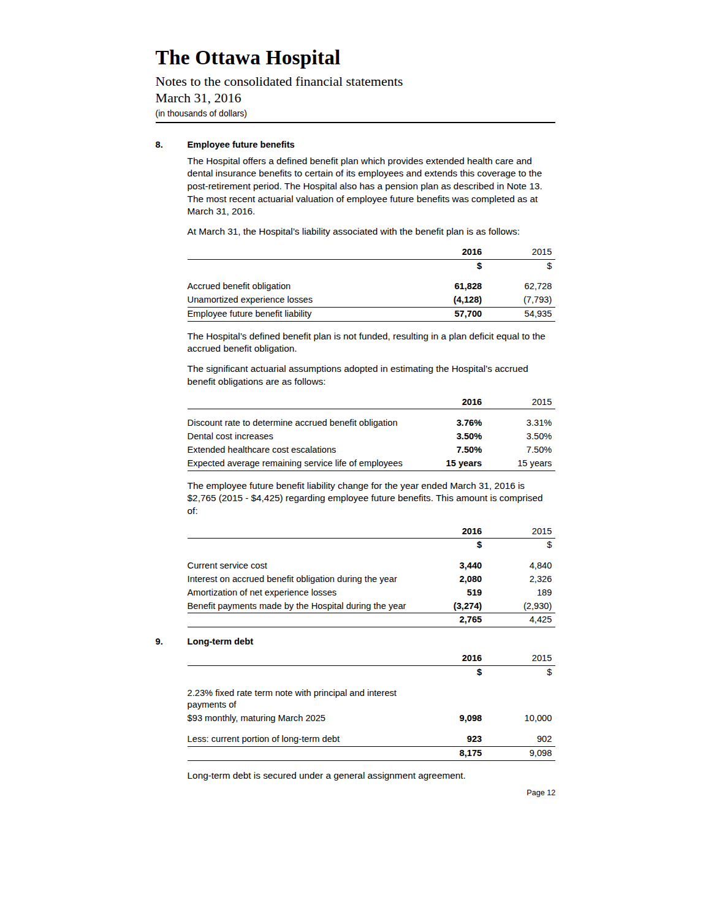The Ottawa Hospital
Notes to the consolidated financial statements
March 31, 2016
(in thousands of dollars)
8.
Employee future benefits
The Hospital offers a defined benefit plan which provides extended health care and dental insurance benefits to certain of its employees and extends this coverage to the post-retirement period. The Hospital also has a pension plan as described in Note 13. The most recent actuarial valuation of employee future benefits was completed as at March 31, 2016.
At March 31, the Hospital’s liability associated with the benefit plan is as follows:
| | 2016 | 2015 |
| | $ | $ |
| Accrued benefit obligation | 61,828 | 62,728 |
| Unamortized experience losses | (4,128) | (7,793) |
| Employee future benefit liability | 57,700 | 54,935 |
The Hospital’s defined benefit plan is not funded, resulting in a plan deficit equal to the accrued benefit obligation.
The significant actuarial assumptions adopted in estimating the Hospital’s accrued benefit obligations are as follows:
| | 2016 | 2015 |
| Discount rate to determine accrued benefit obligation | 3.76% | 3.31% |
| Dental cost increases | 3.50% | 3.50% |
| Extended healthcare cost escalations | 7.50% | 7.50% |
| Expected average remaining service life of employees | 15 years | 15 years |
The employee future benefit liability change for the year ended March 31, 2016 is $2,765 (2015 - $4,425) regarding employee future benefits. This amount is comprised of:
| | 2016 | 2015 |
| | $ | $ |
| Current service cost | 3,440 | 4,840 |
| Interest on accrued benefit obligation during the year | 2,080 | 2,326 |
| Amortization of net experience losses | 519 | 189 |
| Benefit payments made by the Hospital during the year | (3,274) | (2,930) |
| | 2,765 | 4,425 |
9.
Long-term debt
| | 2016 | 2015 |
| | $ | $ |
| 2.23% fixed rate term note with principal and interest payments of | | |
| $93 monthly, maturing March 2025 | 9,098 | 10,000 |
| Less: current portion of long-term debt | 923 | 902 |
| | 8,175 | 9,098 |
Long-term debt is secured under a general assignment agreement.
Page 12